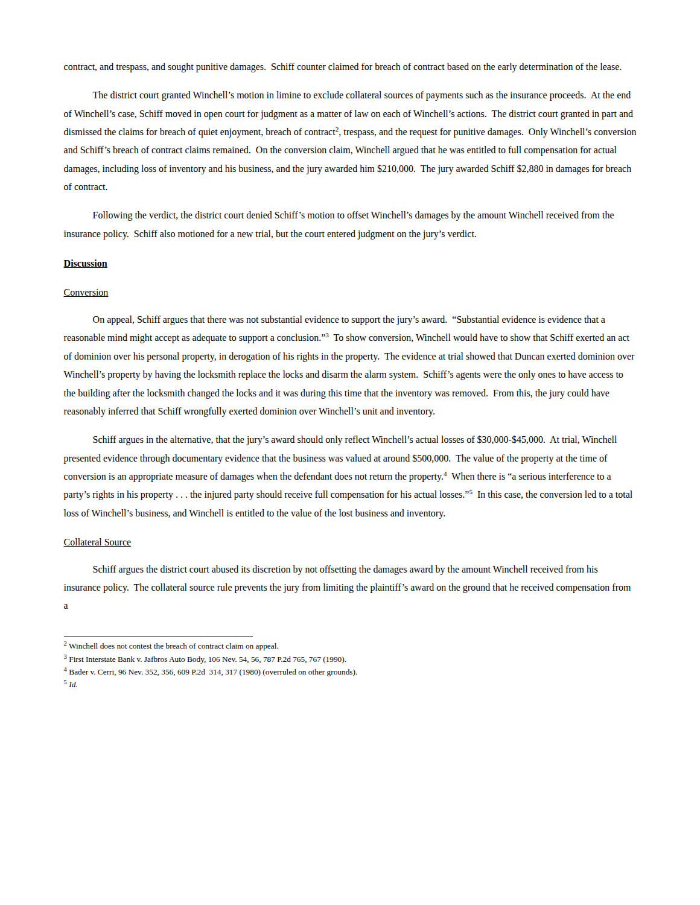contract, and trespass, and sought punitive damages. Schiff counter claimed for breach of contract based on the early determination of the lease.
The district court granted Winchell’s motion in limine to exclude collateral sources of payments such as the insurance proceeds. At the end of Winchell’s case, Schiff moved in open court for judgment as a matter of law on each of Winchell’s actions. The district court granted in part and dismissed the claims for breach of quiet enjoyment, breach of contract2, trespass, and the request for punitive damages. Only Winchell’s conversion and Schiff’s breach of contract claims remained. On the conversion claim, Winchell argued that he was entitled to full compensation for actual damages, including loss of inventory and his business, and the jury awarded him $210,000. The jury awarded Schiff $2,880 in damages for breach of contract.
Following the verdict, the district court denied Schiff’s motion to offset Winchell’s damages by the amount Winchell received from the insurance policy. Schiff also motioned for a new trial, but the court entered judgment on the jury’s verdict.
Discussion
Conversion
On appeal, Schiff argues that there was not substantial evidence to support the jury’s award. “Substantial evidence is evidence that a reasonable mind might accept as adequate to support a conclusion.”3 To show conversion, Winchell would have to show that Schiff exerted an act of dominion over his personal property, in derogation of his rights in the property. The evidence at trial showed that Duncan exerted dominion over Winchell’s property by having the locksmith replace the locks and disarm the alarm system. Schiff’s agents were the only ones to have access to the building after the locksmith changed the locks and it was during this time that the inventory was removed. From this, the jury could have reasonably inferred that Schiff wrongfully exerted dominion over Winchell’s unit and inventory.
Schiff argues in the alternative, that the jury’s award should only reflect Winchell’s actual losses of $30,000-$45,000. At trial, Winchell presented evidence through documentary evidence that the business was valued at around $500,000. The value of the property at the time of conversion is an appropriate measure of damages when the defendant does not return the property.4 When there is “a serious interference to a party’s rights in his property . . . the injured party should receive full compensation for his actual losses.”5 In this case, the conversion led to a total loss of Winchell’s business, and Winchell is entitled to the value of the lost business and inventory.
Collateral Source
Schiff argues the district court abused its discretion by not offsetting the damages award by the amount Winchell received from his insurance policy. The collateral source rule prevents the jury from limiting the plaintiff’s award on the ground that he received compensation from a
2 Winchell does not contest the breach of contract claim on appeal.
3 First Interstate Bank v. Jafbros Auto Body, 106 Nev. 54, 56, 787 P.2d 765, 767 (1990).
4 Bader v. Cerri, 96 Nev. 352, 356, 609 P.2d 314, 317 (1980) (overruled on other grounds).
5 Id.